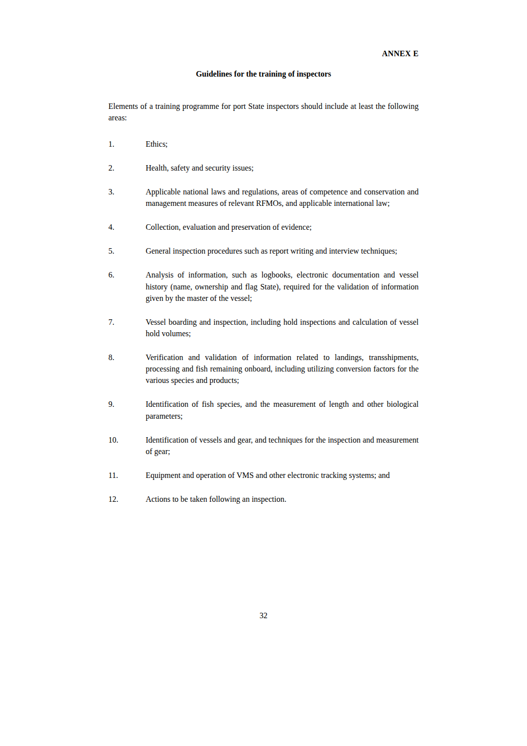ANNEX E
Guidelines for the training of inspectors
Elements of a training programme for port State inspectors should include at least the following areas:
Ethics;
Health, safety and security issues;
Applicable national laws and regulations, areas of competence and conservation and management measures of relevant RFMOs, and applicable international law;
Collection, evaluation and preservation of evidence;
General inspection procedures such as report writing and interview techniques;
Analysis of information, such as logbooks, electronic documentation and vessel history (name, ownership and flag State), required for the validation of information given by the master of the vessel;
Vessel boarding and inspection, including hold inspections and calculation of vessel hold volumes;
Verification and validation of information related to landings, transshipments, processing and fish remaining onboard, including utilizing conversion factors for the various species and products;
Identification of fish species, and the measurement of length and other biological parameters;
Identification of vessels and gear, and techniques for the inspection and measurement of gear;
Equipment and operation of VMS and other electronic tracking systems; and
Actions to be taken following an inspection.
32